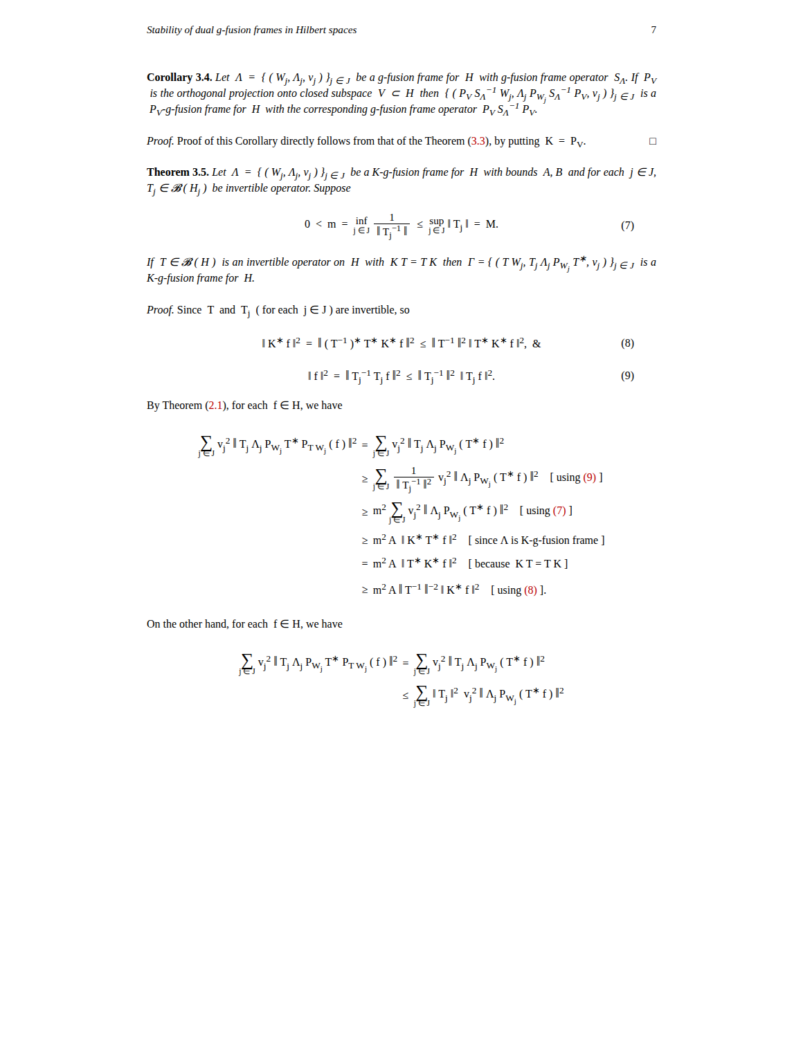Stability of dual g-fusion frames in Hilbert spaces 7
Corollary 3.4. Let Λ = { ( Wj, Λj, vj ) }j ∈ J be a g-fusion frame for H with g-fusion frame operator SΛ. If PV is the orthogonal projection onto closed subspace V ⊂ H then { ( PV SΛ−1 Wj, Λj PWj SΛ−1 PV, vj ) }j ∈ J is a PV-g-fusion frame for H with the corresponding g-fusion frame operator PV SΛ−1 PV.
Proof. Proof of this Corollary directly follows from that of the Theorem (3.3), by putting K = PV. □
Theorem 3.5. Let Λ = { ( Wj, Λj, vj ) }j ∈ J be a K-g-fusion frame for H with bounds A, B and for each j ∈ J, Tj ∈ 𝓑 ( Hj ) be invertible operator. Suppose
0 < m = inf j ∈ J 1‖ Tj−1 ‖ ≤ sup j ∈ J ‖ Tj ‖ = M.
(7)
If T ∈ 𝓑 ( H ) is an invertible operator on H with K T = T K then Γ = { ( T Wj, Tj Λj PWj T∗, vj ) }j ∈ J is a K-g-fusion frame for H.
Proof. Since T and Tj ( for each j ∈ J ) are invertible, so
‖ K∗ f ‖2 = ‖ ( T−1 )∗ T∗ K∗ f ‖2 ≤ ‖ T−1 ‖2 ‖ T∗ K∗ f ‖2, &
(8)
‖ f ‖2 = ‖ Tj−1 Tj f ‖2 ≤ ‖ Tj−1 ‖2 ‖ Tj f ‖2.
(9)
By Theorem (2.1), for each f ∈ H, we have
| ∑ j ∈ J v j 2 ‖ T j Λ j P W j T ∗ P T W j ( f ) ‖ 2 | = | ∑ j ∈ J v j 2 ‖ T j Λ j P W j ( T ∗ f ) ‖ 2 |
| | ≥ | ∑ j ∈ J 1 ‖ T j −1 ‖ 2 v j 2 ‖ Λ j P W j ( T ∗ f ) ‖ 2 [ using (9) ] |
| | ≥ | m 2 ∑ j ∈ J v j 2 ‖ Λ j P W j ( T ∗ f ) ‖ 2 [ using (7) ] |
| | ≥ | m 2 A ‖ K ∗ T ∗ f ‖ 2 [ since Λ is K-g-fusion frame ] |
| | = | m 2 A ‖ T ∗ K ∗ f ‖ 2 [ because K T = T K ] |
| | ≥ | m 2 A ‖ T −1 ‖ −2 ‖ K ∗ f ‖ 2 [ using (8) ]. |
On the other hand, for each f ∈ H, we have
| ∑ j ∈ J v j 2 ‖ T j Λ j P W j T ∗ P T W j ( f ) ‖ 2 | = | ∑ j ∈ J v j 2 ‖ T j Λ j P W j ( T ∗ f ) ‖ 2 |
| | ≤ | ∑ j ∈ J ‖ T j ‖ 2 v j 2 ‖ Λ j P W j ( T ∗ f ) ‖ 2 |